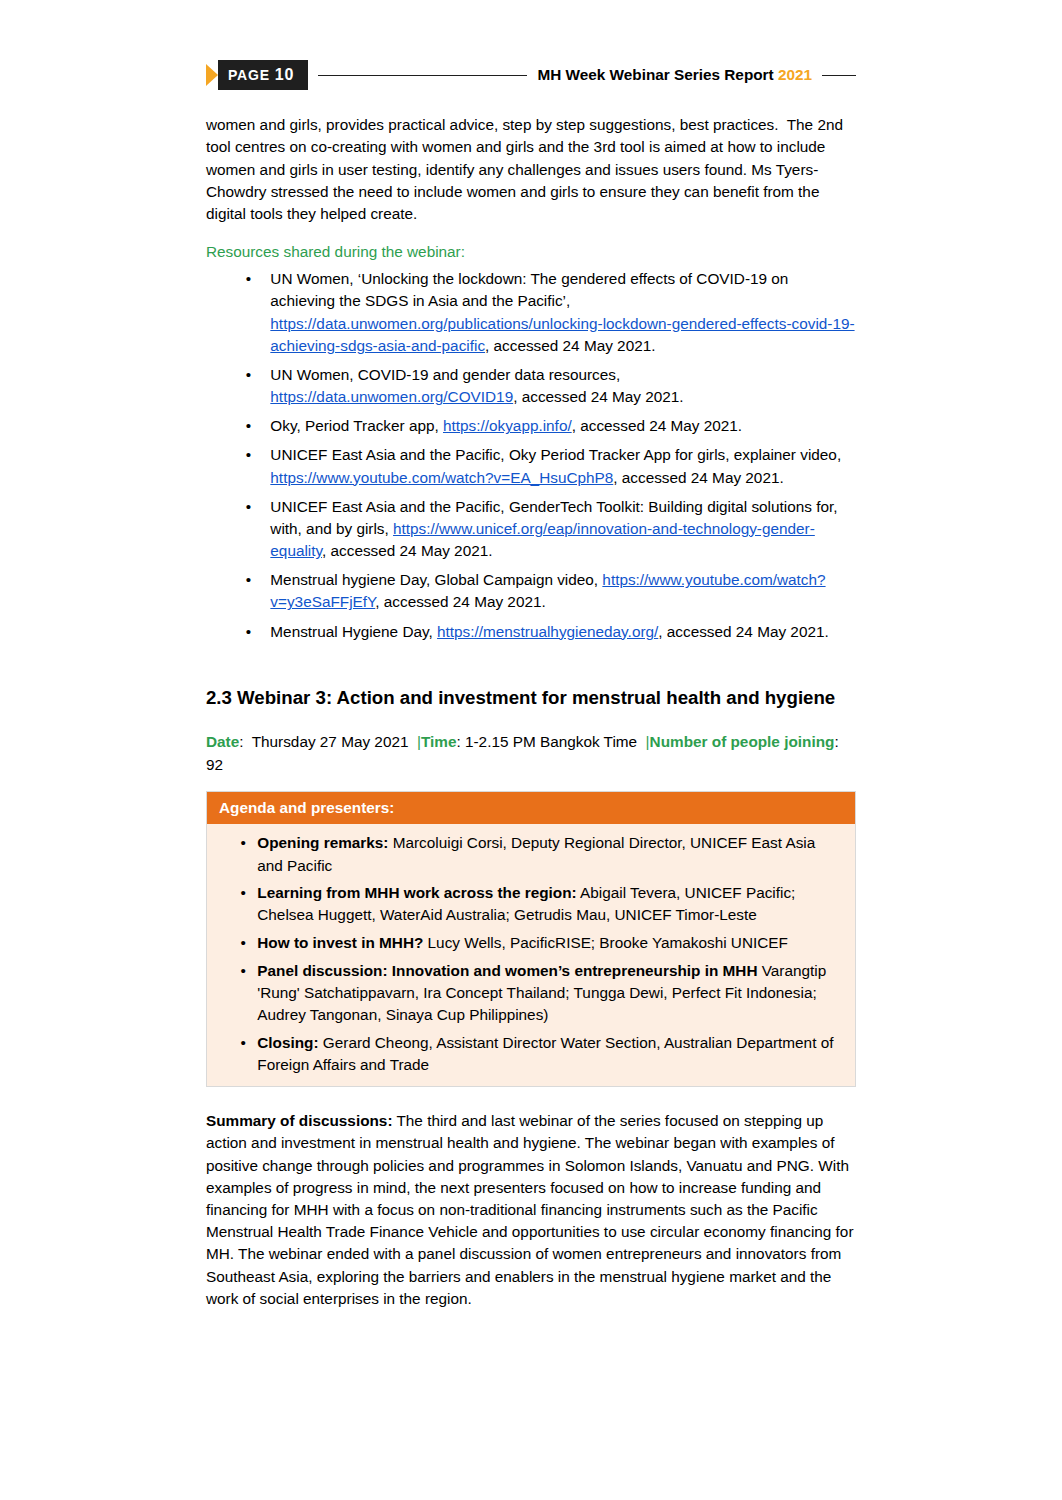PAGE 10
MH Week Webinar Series Report 2021
women and girls, provides practical advice, step by step suggestions, best practices. The 2nd tool centres on co-creating with women and girls and the 3rd tool is aimed at how to include women and girls in user testing, identify any challenges and issues users found. Ms Tyers-Chowdry stressed the need to include women and girls to ensure they can benefit from the digital tools they helped create.
Resources shared during the webinar:
UN Women, ‘Unlocking the lockdown: The gendered effects of COVID-19 on achieving the SDGS in Asia and the Pacific’, https://data.unwomen.org/publications/unlocking-lockdown-gendered-effects-covid-19-achieving-sdgs-asia-and-pacific, accessed 24 May 2021.
UN Women, COVID-19 and gender data resources, https://data.unwomen.org/COVID19, accessed 24 May 2021.
Oky, Period Tracker app, https://okyapp.info/, accessed 24 May 2021.
UNICEF East Asia and the Pacific, Oky Period Tracker App for girls, explainer video, https://www.youtube.com/watch?v=EA_HsuCphP8, accessed 24 May 2021.
UNICEF East Asia and the Pacific, GenderTech Toolkit: Building digital solutions for, with, and by girls, https://www.unicef.org/eap/innovation-and-technology-gender-equality, accessed 24 May 2021.
Menstrual hygiene Day, Global Campaign video, https://www.youtube.com/watch?v=y3eSaFFjEfY, accessed 24 May 2021.
Menstrual Hygiene Day, https://menstrualhygieneday.org/, accessed 24 May 2021.
2.3 Webinar 3: Action and investment for menstrual health and hygiene
Date: Thursday 27 May 2021 |Time: 1-2.15 PM Bangkok Time |Number of people joining: 92
Agenda and presenters:
Opening remarks: Marcoluigi Corsi, Deputy Regional Director, UNICEF East Asia and Pacific
Learning from MHH work across the region: Abigail Tevera, UNICEF Pacific; Chelsea Huggett, WaterAid Australia; Getrudis Mau, UNICEF Timor-Leste
How to invest in MHH? Lucy Wells, PacificRISE; Brooke Yamakoshi UNICEF
Panel discussion: Innovation and women’s entrepreneurship in MHH Varangtip 'Rung' Satchatippavarn, Ira Concept Thailand; Tungga Dewi, Perfect Fit Indonesia; Audrey Tangonan, Sinaya Cup Philippines)
Closing: Gerard Cheong, Assistant Director Water Section, Australian Department of Foreign Affairs and Trade
Summary of discussions: The third and last webinar of the series focused on stepping up action and investment in menstrual health and hygiene. The webinar began with examples of positive change through policies and programmes in Solomon Islands, Vanuatu and PNG. With examples of progress in mind, the next presenters focused on how to increase funding and financing for MHH with a focus on non-traditional financing instruments such as the Pacific Menstrual Health Trade Finance Vehicle and opportunities to use circular economy financing for MH. The webinar ended with a panel discussion of women entrepreneurs and innovators from Southeast Asia, exploring the barriers and enablers in the menstrual hygiene market and the work of social enterprises in the region.